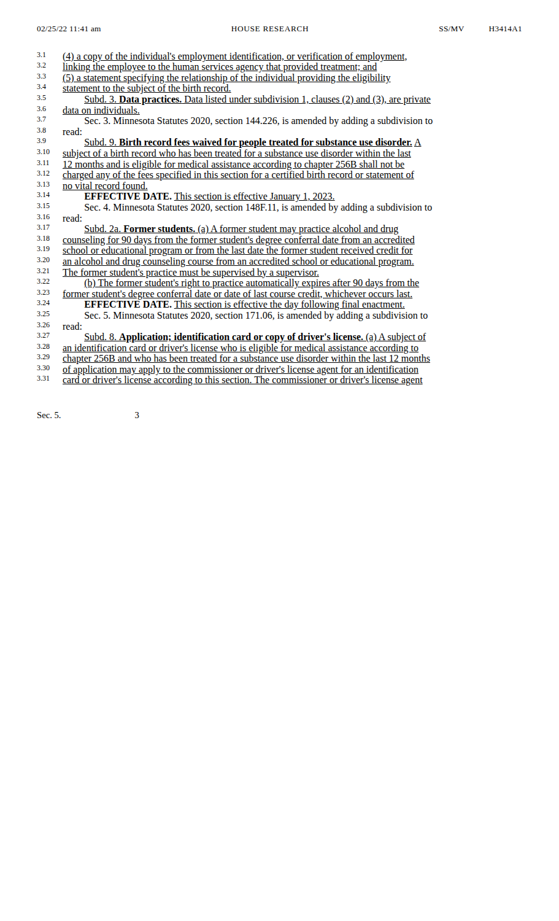02/25/22 11:41 am
HOUSE RESEARCH
SS/MV H3414A1
| 3.1 | (4) a copy of the individual's employment identification, or verification of employment, |
| 3.2 | linking the employee to the human services agency that provided treatment; and |
| 3.3 | (5) a statement specifying the relationship of the individual providing the eligibility |
| 3.4 | statement to the subject of the birth record. |
| 3.5 | Subd. 3. Data practices. Data listed under subdivision 1, clauses (2) and (3), are private |
| 3.6 | data on individuals. |
| 3.7 | Sec. 3. Minnesota Statutes 2020, section 144.226, is amended by adding a subdivision to |
| 3.8 | read: |
| 3.9 | Subd. 9. Birth record fees waived for people treated for substance use disorder. A |
| 3.10 | subject of a birth record who has been treated for a substance use disorder within the last |
| 3.11 | 12 months and is eligible for medical assistance according to chapter 256B shall not be |
| 3.12 | charged any of the fees specified in this section for a certified birth record or statement of |
| 3.13 | no vital record found. |
| 3.14 | EFFECTIVE DATE. This section is effective January 1, 2023. |
| 3.15 | Sec. 4. Minnesota Statutes 2020, section 148F.11, is amended by adding a subdivision to |
| 3.16 | read: |
| 3.17 | Subd. 2a. Former students. (a) A former student may practice alcohol and drug |
| 3.18 | counseling for 90 days from the former student's degree conferral date from an accredited |
| 3.19 | school or educational program or from the last date the former student received credit for |
| 3.20 | an alcohol and drug counseling course from an accredited school or educational program. |
| 3.21 | The former student's practice must be supervised by a supervisor. |
| 3.22 | (b) The former student's right to practice automatically expires after 90 days from the |
| 3.23 | former student's degree conferral date or date of last course credit, whichever occurs last. |
| 3.24 | EFFECTIVE DATE. This section is effective the day following final enactment. |
| 3.25 | Sec. 5. Minnesota Statutes 2020, section 171.06, is amended by adding a subdivision to |
| 3.26 | read: |
| 3.27 | Subd. 8. Application; identification card or copy of driver's license. (a) A subject of |
| 3.28 | an identification card or driver's license who is eligible for medical assistance according to |
| 3.29 | chapter 256B and who has been treated for a substance use disorder within the last 12 months |
| 3.30 | of application may apply to the commissioner or driver's license agent for an identification |
| 3.31 | card or driver's license according to this section. The commissioner or driver's license agent |
Sec. 5.
3